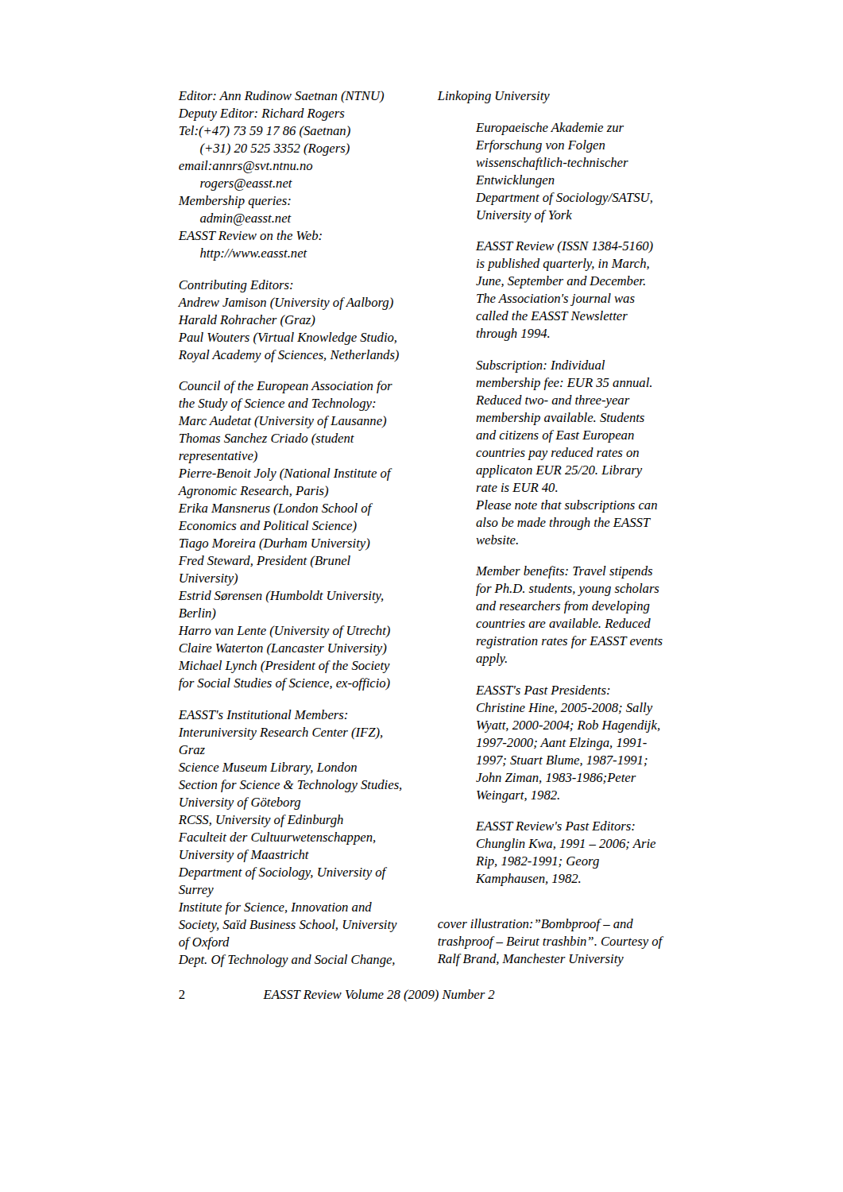Editor: Ann Rudinow Saetnan (NTNU)
Deputy Editor: Richard Rogers
Tel:(+47) 73 59 17 86 (Saetnan)
(+31) 20 525 3352 (Rogers)
email:annrs@svt.ntnu.no
rogers@easst.net
Membership queries:
admin@easst.net
EASST Review on the Web:
http://www.easst.net
Contributing Editors:
Andrew Jamison (University of Aalborg)
Harald Rohracher (Graz)
Paul Wouters (Virtual Knowledge Studio, Royal Academy of Sciences, Netherlands)
Council of the European Association for the Study of Science and Technology:
Marc Audetat (University of Lausanne)
Thomas Sanchez Criado (student representative)
Pierre-Benoit Joly (National Institute of Agronomic Research, Paris)
Erika Mansnerus (London School of Economics and Political Science)
Tiago Moreira (Durham University)
Fred Steward, President (Brunel University)
Estrid Sørensen (Humboldt University, Berlin)
Harro van Lente (University of Utrecht)
Claire Waterton (Lancaster University)
Michael Lynch (President of the Society for Social Studies of Science, ex-officio)
EASST's Institutional Members:
Interuniversity Research Center (IFZ), Graz
Science Museum Library, London
Section for Science & Technology Studies, University of Göteborg
RCSS, University of Edinburgh
Faculteit der Cultuurwetenschappen, University of Maastricht
Department of Sociology, University of Surrey
Institute for Science, Innovation and Society, Saïd Business School, University of Oxford
Dept. Of Technology and Social Change,
Linkoping University
Europaeische Akademie zur Erforschung von Folgen wissenschaftlich-technischer Entwicklungen
Department of Sociology/SATSU, University of York
EASST Review (ISSN 1384-5160) is published quarterly, in March, June, September and December. The Association's journal was called the EASST Newsletter through 1994.
Subscription: Individual membership fee: EUR 35 annual. Reduced two- and three-year membership available. Students and citizens of East European countries pay reduced rates on applicaton EUR 25/20. Library rate is EUR 40.
Please note that subscriptions can also be made through the EASST website.
Member benefits: Travel stipends for Ph.D. students, young scholars and researchers from developing countries are available. Reduced registration rates for EASST events apply.
EASST's Past Presidents:
Christine Hine, 2005-2008; Sally Wyatt, 2000-2004; Rob Hagendijk, 1997-2000; Aant Elzinga, 1991-1997; Stuart Blume, 1987-1991; John Ziman, 1983-1986;Peter Weingart, 1982.
EASST Review's Past Editors:
Chunglin Kwa, 1991 – 2006; Arie Rip, 1982-1991; Georg Kamphausen, 1982.
cover illustration:”Bombproof – and trashproof – Beirut trashbin”. Courtesy of Ralf Brand, Manchester University
2 EASST Review Volume 28 (2009) Number 2